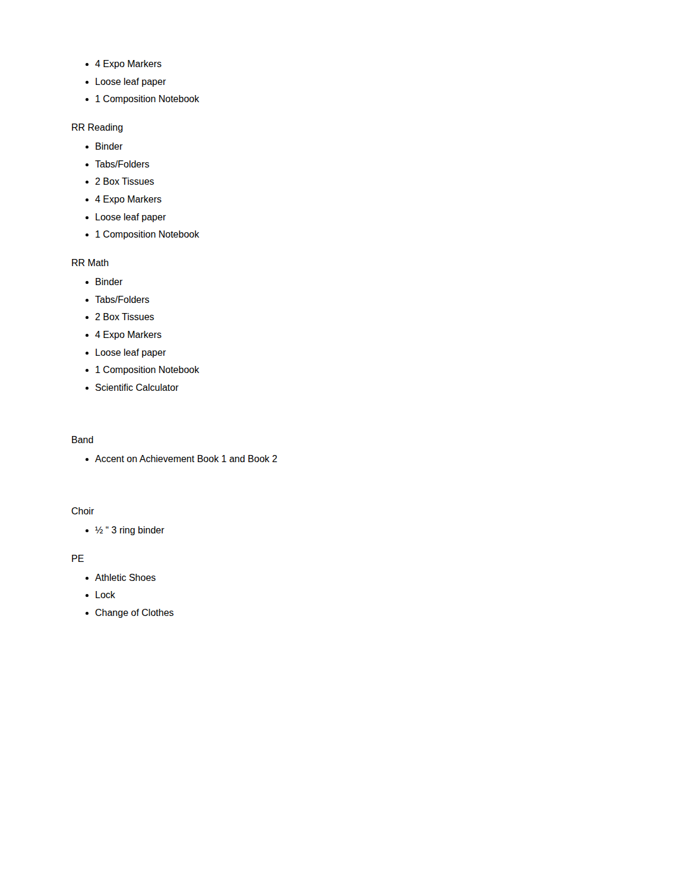4 Expo Markers
Loose leaf paper
1 Composition Notebook
RR Reading
Binder
Tabs/Folders
2 Box Tissues
4 Expo Markers
Loose leaf paper
1 Composition Notebook
RR Math
Binder
Tabs/Folders
2 Box Tissues
4 Expo Markers
Loose leaf paper
1 Composition Notebook
Scientific Calculator
Band
Accent on Achievement Book 1 and Book 2
Choir
½ “ 3 ring binder
PE
Athletic Shoes
Lock
Change of Clothes